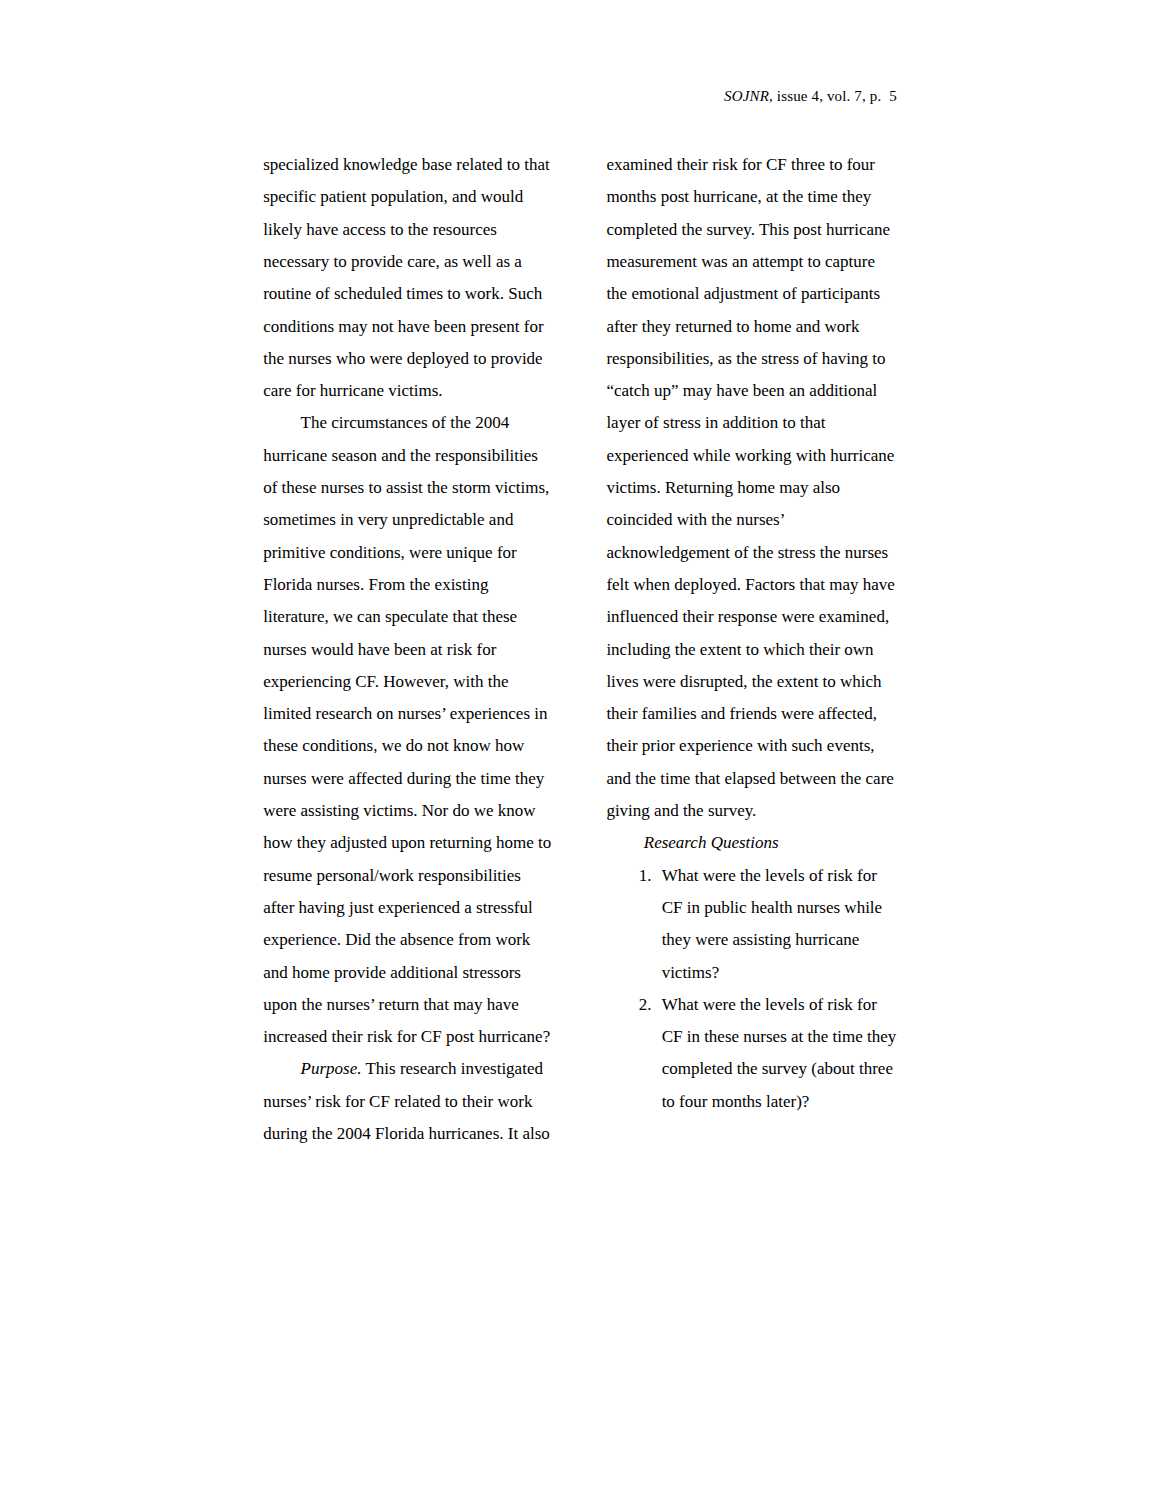SOJNR, issue 4, vol. 7, p. 5
specialized knowledge base related to that specific patient population, and would likely have access to the resources necessary to provide care, as well as a routine of scheduled times to work. Such conditions may not have been present for the nurses who were deployed to provide care for hurricane victims.
The circumstances of the 2004 hurricane season and the responsibilities of these nurses to assist the storm victims, sometimes in very unpredictable and primitive conditions, were unique for Florida nurses. From the existing literature, we can speculate that these nurses would have been at risk for experiencing CF. However, with the limited research on nurses’ experiences in these conditions, we do not know how nurses were affected during the time they were assisting victims. Nor do we know how they adjusted upon returning home to resume personal/work responsibilities after having just experienced a stressful experience. Did the absence from work and home provide additional stressors upon the nurses’ return that may have increased their risk for CF post hurricane?
Purpose. This research investigated nurses’ risk for CF related to their work during the 2004 Florida hurricanes. It also examined their risk for CF three to four months post hurricane, at the time they completed the survey. This post hurricane measurement was an attempt to capture the emotional adjustment of participants after they returned to home and work responsibilities, as the stress of having to “catch up” may have been an additional layer of stress in addition to that experienced while working with hurricane victims. Returning home may also coincided with the nurses’ acknowledgement of the stress the nurses felt when deployed. Factors that may have influenced their response were examined, including the extent to which their own lives were disrupted, the extent to which their families and friends were affected, their prior experience with such events, and the time that elapsed between the care giving and the survey.
Research Questions
What were the levels of risk for CF in public health nurses while they were assisting hurricane victims?
What were the levels of risk for CF in these nurses at the time they completed the survey (about three to four months later)?